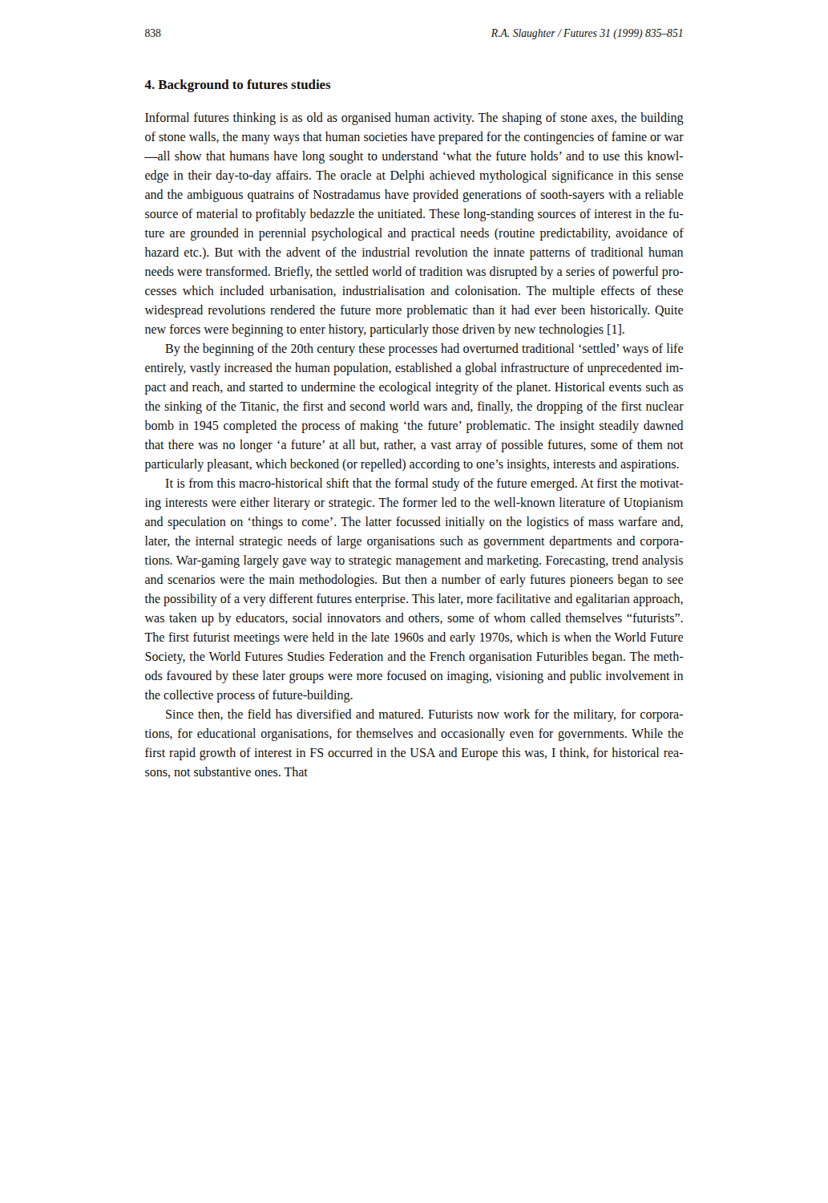838 R.A. Slaughter / Futures 31 (1999) 835–851
4. Background to futures studies
Informal futures thinking is as old as organised human activity. The shaping of stone axes, the building of stone walls, the many ways that human societies have prepared for the contingencies of famine or war—all show that humans have long sought to understand ‘what the future holds’ and to use this knowledge in their day-to-day affairs. The oracle at Delphi achieved mythological significance in this sense and the ambiguous quatrains of Nostradamus have provided generations of sooth-sayers with a reliable source of material to profitably bedazzle the unitiated. These long-standing sources of interest in the future are grounded in perennial psychological and practical needs (routine predictability, avoidance of hazard etc.). But with the advent of the industrial revolution the innate patterns of traditional human needs were transformed. Briefly, the settled world of tradition was disrupted by a series of powerful processes which included urbanisation, industrialisation and colonisation. The multiple effects of these widespread revolutions rendered the future more problematic than it had ever been historically. Quite new forces were beginning to enter history, particularly those driven by new technologies [1].
By the beginning of the 20th century these processes had overturned traditional ‘settled’ ways of life entirely, vastly increased the human population, established a global infrastructure of unprecedented impact and reach, and started to undermine the ecological integrity of the planet. Historical events such as the sinking of the Titanic, the first and second world wars and, finally, the dropping of the first nuclear bomb in 1945 completed the process of making ‘the future’ problematic. The insight steadily dawned that there was no longer ‘a future’ at all but, rather, a vast array of possible futures, some of them not particularly pleasant, which beckoned (or repelled) according to one’s insights, interests and aspirations.
It is from this macro-historical shift that the formal study of the future emerged. At first the motivating interests were either literary or strategic. The former led to the well-known literature of Utopianism and speculation on ‘things to come’. The latter focussed initially on the logistics of mass warfare and, later, the internal strategic needs of large organisations such as government departments and corporations. War-gaming largely gave way to strategic management and marketing. Forecasting, trend analysis and scenarios were the main methodologies. But then a number of early futures pioneers began to see the possibility of a very different futures enterprise. This later, more facilitative and egalitarian approach, was taken up by educators, social innovators and others, some of whom called themselves “futurists”. The first futurist meetings were held in the late 1960s and early 1970s, which is when the World Future Society, the World Futures Studies Federation and the French organisation Futuribles began. The methods favoured by these later groups were more focused on imaging, visioning and public involvement in the collective process of future-building.
Since then, the field has diversified and matured. Futurists now work for the military, for corporations, for educational organisations, for themselves and occasionally even for governments. While the first rapid growth of interest in FS occurred in the USA and Europe this was, I think, for historical reasons, not substantive ones. That